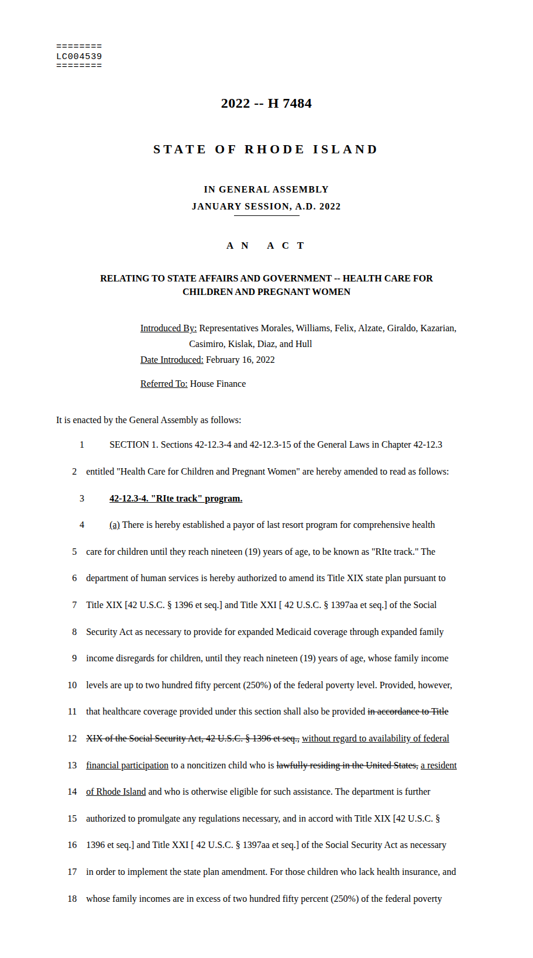========
LC004539
========
2022 -- H 7484
STATE OF RHODE ISLAND
IN GENERAL ASSEMBLY
JANUARY SESSION, A.D. 2022
A N A C T
RELATING TO STATE AFFAIRS AND GOVERNMENT -- HEALTH CARE FOR
CHILDREN AND PREGNANT WOMEN
Introduced By: Representatives Morales, Williams, Felix, Alzate, Giraldo, Kazarian,
Casimiro, Kislak, Diaz, and Hull
Date Introduced: February 16, 2022
Referred To: House Finance
It is enacted by the General Assembly as follows:
SECTION 1. Sections 42-12.3-4 and 42-12.3-15 of the General Laws in Chapter 42-12.3
entitled "Health Care for Children and Pregnant Women" are hereby amended to read as follows:
42-12.3-4. "RIte track" program.
(a) There is hereby established a payor of last resort program for comprehensive health
care for children until they reach nineteen (19) years of age, to be known as "RIte track." The
department of human services is hereby authorized to amend its Title XIX state plan pursuant to
Title XIX [42 U.S.C. § 1396 et seq.] and Title XXI [ 42 U.S.C. § 1397aa et seq.] of the Social
Security Act as necessary to provide for expanded Medicaid coverage through expanded family
income disregards for children, until they reach nineteen (19) years of age, whose family income
levels are up to two hundred fifty percent (250%) of the federal poverty level. Provided, however,
that healthcare coverage provided under this section shall also be provided in accordance to Title
XIX of the Social Security Act, 42 U.S.C. § 1396 et seq., without regard to availability of federal
financial participation to a noncitizen child who is lawfully residing in the United States, a resident
of Rhode Island and who is otherwise eligible for such assistance. The department is further
authorized to promulgate any regulations necessary, and in accord with Title XIX [42 U.S.C. §
1396 et seq.] and Title XXI [ 42 U.S.C. § 1397aa et seq.] of the Social Security Act as necessary
in order to implement the state plan amendment. For those children who lack health insurance, and
whose family incomes are in excess of two hundred fifty percent (250%) of the federal poverty